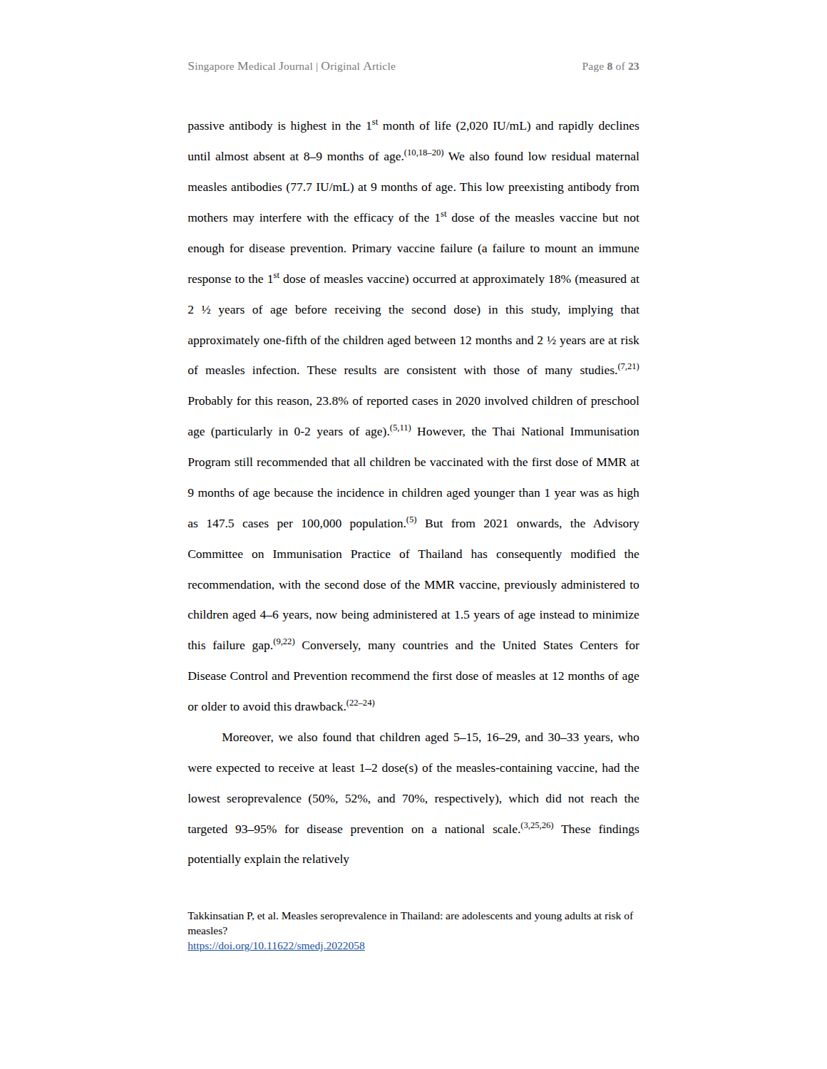Singapore Medical Journal | Original Article
Page 8 of 23
passive antibody is highest in the 1st month of life (2,020 IU/mL) and rapidly declines until almost absent at 8–9 months of age.(10,18–20) We also found low residual maternal measles antibodies (77.7 IU/mL) at 9 months of age. This low preexisting antibody from mothers may interfere with the efficacy of the 1st dose of the measles vaccine but not enough for disease prevention. Primary vaccine failure (a failure to mount an immune response to the 1st dose of measles vaccine) occurred at approximately 18% (measured at 2 ½ years of age before receiving the second dose) in this study, implying that approximately one-fifth of the children aged between 12 months and 2 ½ years are at risk of measles infection. These results are consistent with those of many studies.(7,21) Probably for this reason, 23.8% of reported cases in 2020 involved children of preschool age (particularly in 0-2 years of age).(5,11) However, the Thai National Immunisation Program still recommended that all children be vaccinated with the first dose of MMR at 9 months of age because the incidence in children aged younger than 1 year was as high as 147.5 cases per 100,000 population.(5) But from 2021 onwards, the Advisory Committee on Immunisation Practice of Thailand has consequently modified the recommendation, with the second dose of the MMR vaccine, previously administered to children aged 4–6 years, now being administered at 1.5 years of age instead to minimize this failure gap.(9,22) Conversely, many countries and the United States Centers for Disease Control and Prevention recommend the first dose of measles at 12 months of age or older to avoid this drawback.(22–24)
Moreover, we also found that children aged 5–15, 16–29, and 30–33 years, who were expected to receive at least 1–2 dose(s) of the measles-containing vaccine, had the lowest seroprevalence (50%, 52%, and 70%, respectively), which did not reach the targeted 93–95% for disease prevention on a national scale.(3,25,26) These findings potentially explain the relatively
Takkinsatian P, et al. Measles seroprevalence in Thailand: are adolescents and young adults at risk of measles?
https://doi.org/10.11622/smedj.2022058